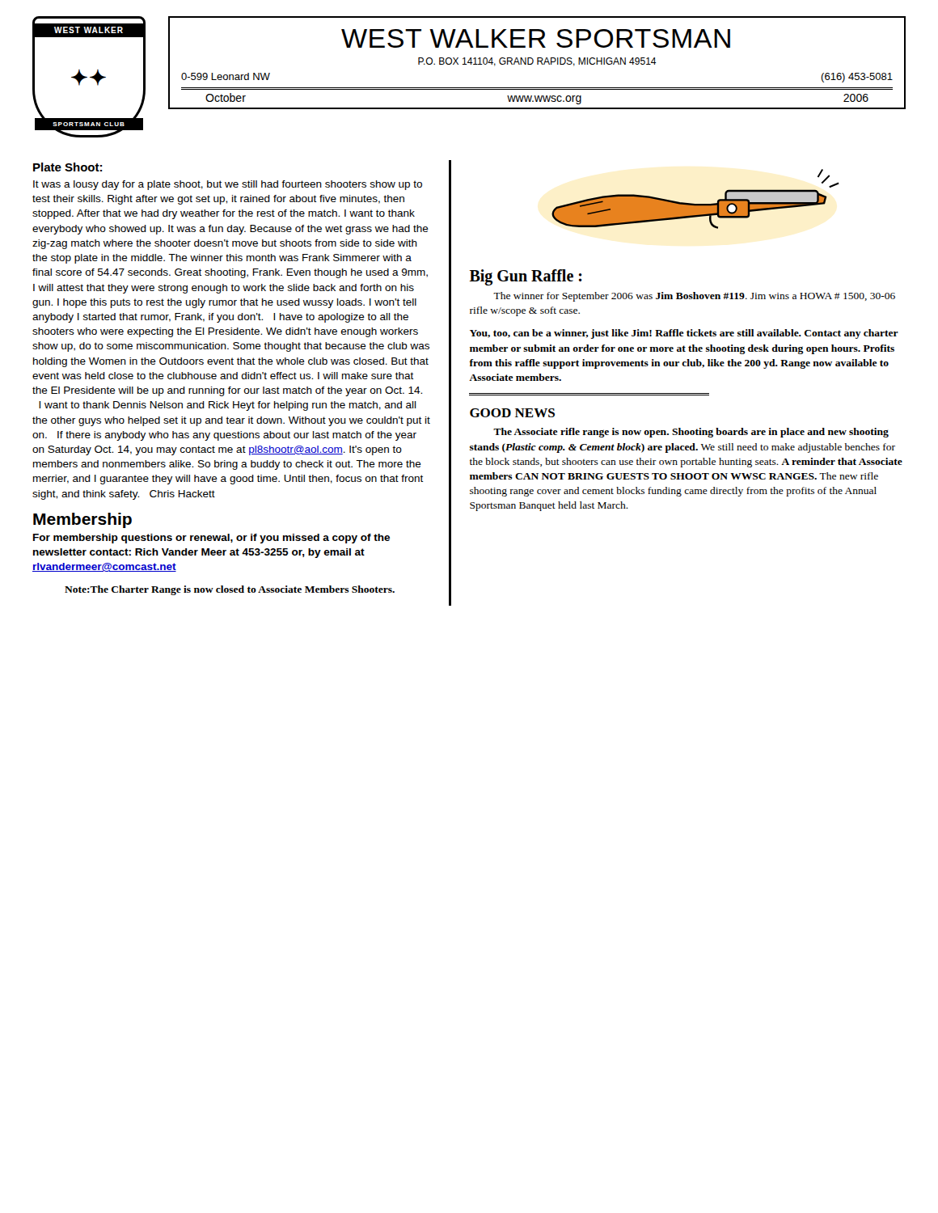WEST WALKER
✦✦
SPORTSMAN CLUB
WEST WALKER SPORTSMAN
P.O. BOX 141104, GRAND RAPIDS, MICHIGAN 49514
0-599 Leonard NW (616) 453-5081
October www.wwsc.org 2006
Plate Shoot:
It was a lousy day for a plate shoot, but we still had fourteen shooters show up to test their skills. Right after we got set up, it rained for about five minutes, then stopped. After that we had dry weather for the rest of the match. I want to thank everybody who showed up. It was a fun day. Because of the wet grass we had the zig-zag match where the shooter doesn't move but shoots from side to side with the stop plate in the middle. The winner this month was Frank Simmerer with a final score of 54.47 seconds. Great shooting, Frank. Even though he used a 9mm, I will attest that they were strong enough to work the slide back and forth on his gun. I hope this puts to rest the ugly rumor that he used wussy loads. I won't tell anybody I started that rumor, Frank, if you don't. I have to apologize to all the shooters who were expecting the El Presidente. We didn't have enough workers show up, do to some miscommunication. Some thought that because the club was holding the Women in the Outdoors event that the whole club was closed. But that event was held close to the clubhouse and didn't effect us. I will make sure that the El Presidente will be up and running for our last match of the year on Oct. 14. I want to thank Dennis Nelson and Rick Heyt for helping run the match, and all the other guys who helped set it up and tear it down. Without you we couldn't put it on. If there is anybody who has any questions about our last match of the year on Saturday Oct. 14, you may contact me at pl8shootr@aol.com. It's open to members and nonmembers alike. So bring a buddy to check it out. The more the merrier, and I guarantee they will have a good time. Until then, focus on that front sight, and think safety. Chris Hackett
Membership
For membership questions or renewal, or if you missed a copy of the newsletter contact: Rich Vander Meer at 453-3255 or, by email at rlvandermeer@comcast.net
Note:The Charter Range is now closed to Associate Members Shooters.
Big Gun Raffle :
The winner for September 2006 was Jim Boshoven #119. Jim wins a HOWA # 1500, 30-06 rifle w/scope & soft case.
You, too, can be a winner, just like Jim! Raffle tickets are still available. Contact any charter member or submit an order for one or more at the shooting desk during open hours. Profits from this raffle support improvements in our club, like the 200 yd. Range now available to Associate members.
GOOD NEWS
The Associate rifle range is now open. Shooting boards are in place and new shooting stands (Plastic comp. & Cement block) are placed. We still need to make adjustable benches for the block stands, but shooters can use their own portable hunting seats. A reminder that Associate members CAN NOT BRING GUESTS TO SHOOT ON WWSC RANGES. The new rifle shooting range cover and cement blocks funding came directly from the profits of the Annual Sportsman Banquet held last March.